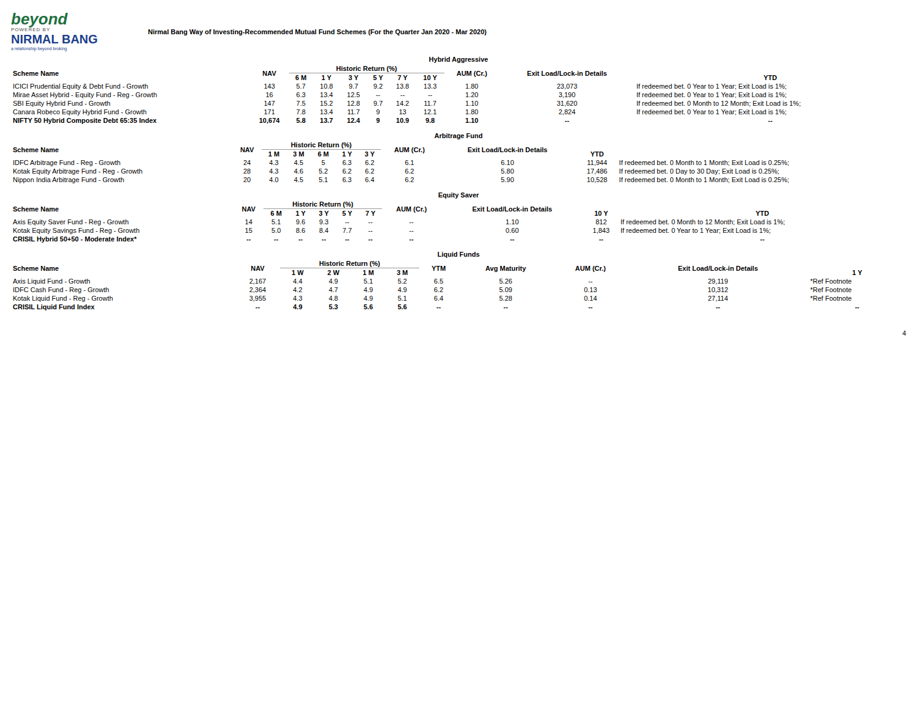beyond
POWERED BY
NIRMAL BANG
a relationship beyond broking
Nirmal Bang Way of Investing-Recommended Mutual Fund Schemes (For the Quarter Jan 2020 - Mar 2020)
Hybrid Aggressive
| Scheme Name | NAV | Historic Return (%) | AUM (Cr.) | Exit Load/Lock-in Details |
| --- | --- | --- | --- | --- |
| 6 M | 1 Y | 3 Y | 5 Y | 7 Y | 10 Y | YTD |
| ICICI Prudential Equity & Debt Fund - Growth | 143 | 5.7 | 10.8 | 9.7 | 9.2 | 13.8 | 13.3 | 1.80 | 23,073 | If redeemed bet. 0 Year to 1 Year; Exit Load is 1%; |
| Mirae Asset Hybrid - Equity Fund - Reg - Growth | 16 | 6.3 | 13.4 | 12.5 | -- | -- | -- | 1.20 | 3,190 | If redeemed bet. 0 Year to 1 Year; Exit Load is 1%; |
| SBI Equity Hybrid Fund - Growth | 147 | 7.5 | 15.2 | 12.8 | 9.7 | 14.2 | 11.7 | 1.10 | 31,620 | If redeemed bet. 0 Month to 12 Month; Exit Load is 1%; |
| Canara Robeco Equity Hybrid Fund - Growth | 171 | 7.8 | 13.4 | 11.7 | 9 | 13 | 12.1 | 1.80 | 2,824 | If redeemed bet. 0 Year to 1 Year; Exit Load is 1%; |
| NIFTY 50 Hybrid Composite Debt 65:35 Index | 10,674 | 5.8 | 13.7 | 12.4 | 9 | 10.9 | 9.8 | 1.10 | -- | -- |
Arbitrage Fund
| Scheme Name | NAV | Historic Return (%) | AUM (Cr.) | Exit Load/Lock-in Details |
| --- | --- | --- | --- | --- |
| 1 M | 3 M | 6 M | 1 Y | 3 Y | YTD |
| IDFC Arbitrage Fund - Reg - Growth | 24 | 4.3 | 4.5 | 5 | 6.3 | 6.2 | 6.1 | 6.10 | 11,944 | If redeemed bet. 0 Month to 1 Month; Exit Load is 0.25%; |
| Kotak Equity Arbitrage Fund - Reg - Growth | 28 | 4.3 | 4.6 | 5.2 | 6.2 | 6.2 | 6.2 | 5.80 | 17,486 | If redeemed bet. 0 Day to 30 Day; Exit Load is 0.25%; |
| Nippon India Arbitrage Fund - Growth | 20 | 4.0 | 4.5 | 5.1 | 6.3 | 6.4 | 6.2 | 5.90 | 10,528 | If redeemed bet. 0 Month to 1 Month; Exit Load is 0.25%; |
Equity Saver
| Scheme Name | NAV | Historic Return (%) | AUM (Cr.) | Exit Load/Lock-in Details |
| --- | --- | --- | --- | --- |
| 6 M | 1 Y | 3 Y | 5 Y | 7 Y | 10 Y | YTD |
| Axis Equity Saver Fund - Reg - Growth | 14 | 5.1 | 9.6 | 9.3 | -- | -- | -- | 1.10 | 812 | If redeemed bet. 0 Month to 12 Month; Exit Load is 1%; |
| Kotak Equity Savings Fund - Reg - Growth | 15 | 5.0 | 8.6 | 8.4 | 7.7 | -- | -- | 0.60 | 1,843 | If redeemed bet. 0 Year to 1 Year; Exit Load is 1%; |
| CRISIL Hybrid 50+50 - Moderate Index* | -- | -- | -- | -- | -- | -- | -- | -- | -- | -- |
Liquid Funds
| Scheme Name | NAV | Historic Return (%) | YTM | Avg Maturity | AUM (Cr.) | Exit Load/Lock-in Details |
| --- | --- | --- | --- | --- | --- | --- |
| 1 W | 2 W | 1 M | 3 M | 1 Y |
| Axis Liquid Fund - Growth | 2,167 | 4.4 | 4.9 | 5.1 | 5.2 | 6.5 | 5.26 | -- | 29,119 | *Ref Footnote |
| IDFC Cash Fund - Reg - Growth | 2,364 | 4.2 | 4.7 | 4.9 | 4.9 | 6.2 | 5.09 | 0.13 | 10,312 | *Ref Footnote |
| Kotak Liquid Fund - Reg - Growth | 3,955 | 4.3 | 4.8 | 4.9 | 5.1 | 6.4 | 5.28 | 0.14 | 27,114 | *Ref Footnote |
| CRISIL Liquid Fund Index | -- | 4.9 | 5.3 | 5.6 | 5.6 | -- | -- | -- | -- | -- |
4